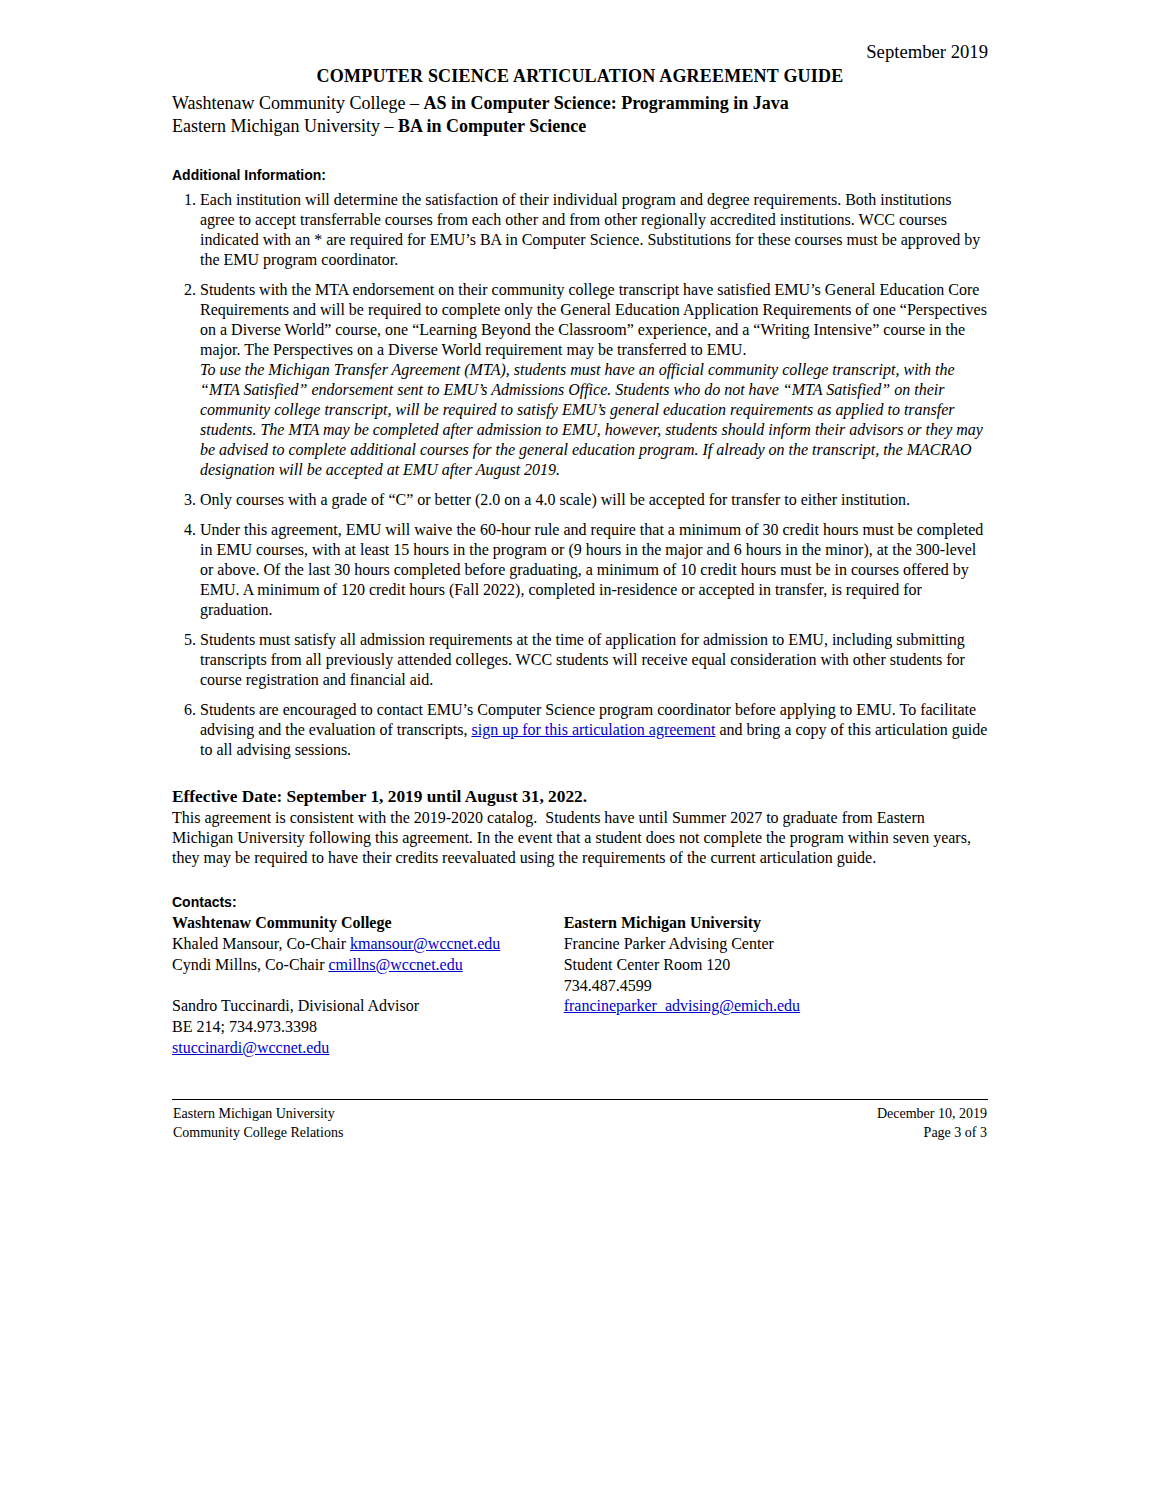September 2019
COMPUTER SCIENCE ARTICULATION AGREEMENT GUIDE
Washtenaw Community College – AS in Computer Science: Programming in Java
Eastern Michigan University – BA in Computer Science
Additional Information:
Each institution will determine the satisfaction of their individual program and degree requirements. Both institutions agree to accept transferrable courses from each other and from other regionally accredited institutions. WCC courses indicated with an * are required for EMU’s BA in Computer Science. Substitutions for these courses must be approved by the EMU program coordinator.
Students with the MTA endorsement on their community college transcript have satisfied EMU’s General Education Core Requirements and will be required to complete only the General Education Application Requirements of one “Perspectives on a Diverse World” course, one “Learning Beyond the Classroom” experience, and a “Writing Intensive” course in the major. The Perspectives on a Diverse World requirement may be transferred to EMU.
To use the Michigan Transfer Agreement (MTA), students must have an official community college transcript, with the “MTA Satisfied” endorsement sent to EMU’s Admissions Office. Students who do not have “MTA Satisfied” on their community college transcript, will be required to satisfy EMU’s general education requirements as applied to transfer students. The MTA may be completed after admission to EMU, however, students should inform their advisors or they may be advised to complete additional courses for the general education program. If already on the transcript, the MACRAO designation will be accepted at EMU after August 2019.
Only courses with a grade of “C” or better (2.0 on a 4.0 scale) will be accepted for transfer to either institution.
Under this agreement, EMU will waive the 60-hour rule and require that a minimum of 30 credit hours must be completed in EMU courses, with at least 15 hours in the program or (9 hours in the major and 6 hours in the minor), at the 300-level or above. Of the last 30 hours completed before graduating, a minimum of 10 credit hours must be in courses offered by EMU. A minimum of 120 credit hours (Fall 2022), completed in-residence or accepted in transfer, is required for graduation.
Students must satisfy all admission requirements at the time of application for admission to EMU, including submitting transcripts from all previously attended colleges. WCC students will receive equal consideration with other students for course registration and financial aid.
Students are encouraged to contact EMU’s Computer Science program coordinator before applying to EMU. To facilitate advising and the evaluation of transcripts, sign up for this articulation agreement and bring a copy of this articulation guide to all advising sessions.
Effective Date: September 1, 2019 until August 31, 2022.
This agreement is consistent with the 2019-2020 catalog. Students have until Summer 2027 to graduate from Eastern Michigan University following this agreement. In the event that a student does not complete the program within seven years, they may be required to have their credits reevaluated using the requirements of the current articulation guide.
Contacts:
| Washtenaw Community College | Eastern Michigan University |
| Khaled Mansour, Co-Chair kmansour@wccnet.edu | Francine Parker Advising Center |
| Cyndi Millns, Co-Chair cmillns@wccnet.edu | Student Center Room 120 |
| | 734.487.4599 |
| Sandro Tuccinardi, Divisional Advisor | francineparker_advising@emich.edu |
| BE 214; 734.973.3398 | |
| stuccinardi@wccnet.edu | |
| Eastern Michigan University | December 10, 2019 |
| Community College Relations | Page 3 of 3 |